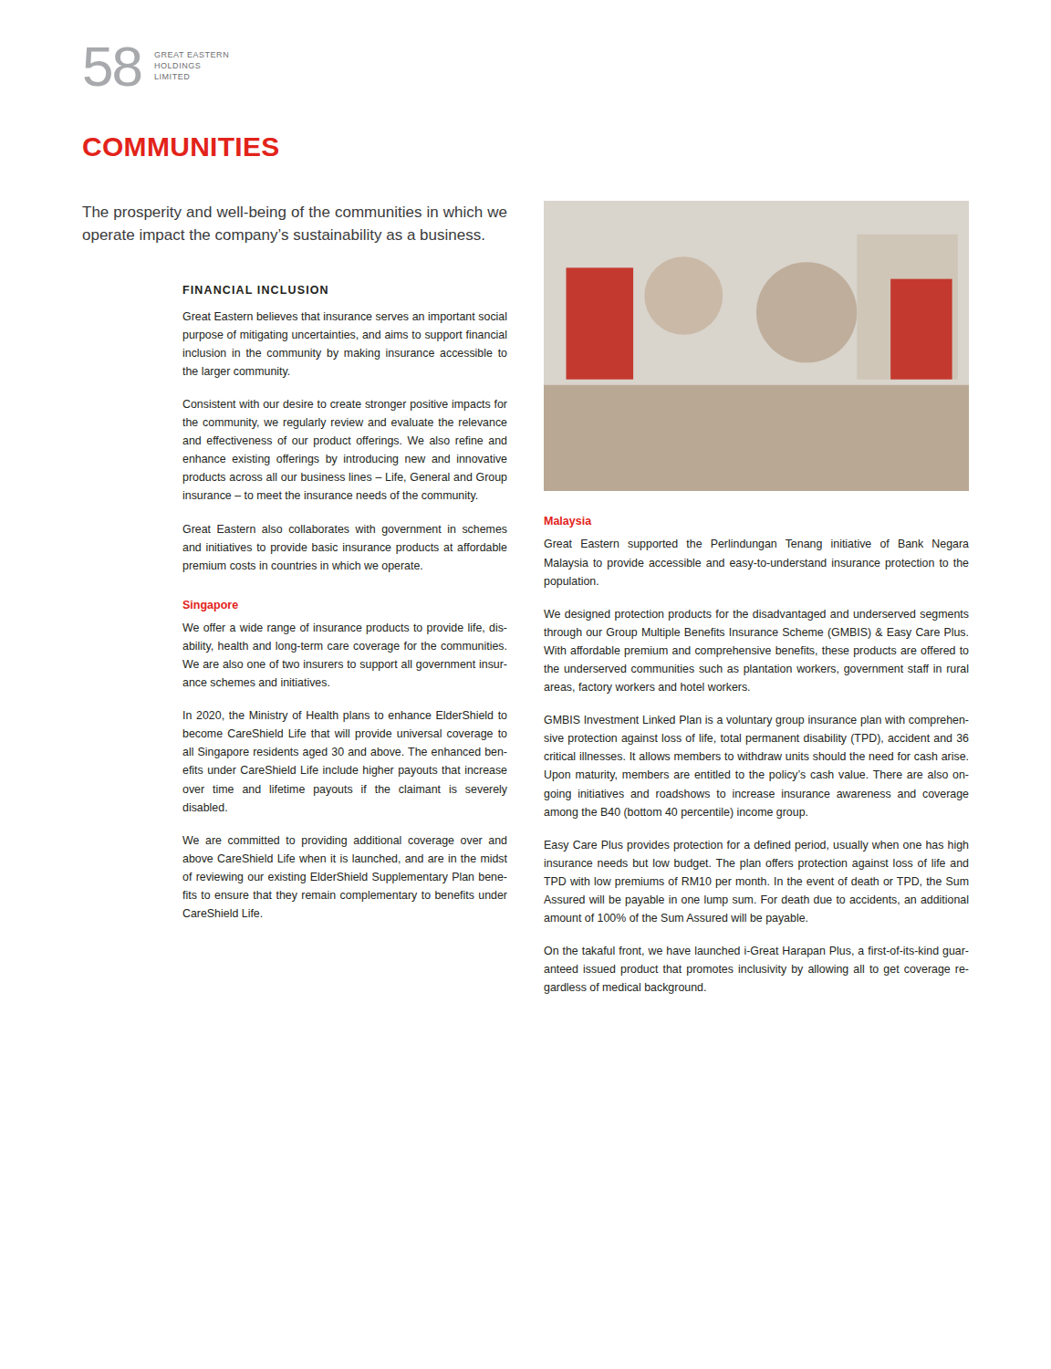58
Great Eastern
Holdings
Limited
Communities
The prosperity and well-being of the communities in which we operate impact the company’s sustainability as a business.
Financial Inclusion
Great Eastern believes that insurance serves an important social purpose of mitigating uncertainties, and aims to support financial inclusion in the community by making insurance accessible to the larger community.
Consistent with our desire to create stronger positive impacts for the community, we regularly review and evaluate the relevance and effectiveness of our product offerings. We also refine and enhance existing offerings by introducing new and innovative products across all our business lines – Life, General and Group insurance – to meet the insurance needs of the community.
Great Eastern also collaborates with government in schemes and initiatives to provide basic insurance products at affordable premium costs in countries in which we operate.
Singapore
We offer a wide range of insurance products to provide life, disability, health and long-term care coverage for the communities. We are also one of two insurers to support all government insurance schemes and initiatives.
In 2020, the Ministry of Health plans to enhance ElderShield to become CareShield Life that will provide universal coverage to all Singapore residents aged 30 and above. The enhanced benefits under CareShield Life include higher payouts that increase over time and lifetime payouts if the claimant is severely disabled.
We are committed to providing additional coverage over and above CareShield Life when it is launched, and are in the midst of reviewing our existing ElderShield Supplementary Plan benefits to ensure that they remain complementary to benefits under CareShield Life.
Malaysia
Great Eastern supported the Perlindungan Tenang initiative of Bank Negara Malaysia to provide accessible and easy-to-understand insurance protection to the population.
We designed protection products for the disadvantaged and underserved segments through our Group Multiple Benefits Insurance Scheme (GMBIS) & Easy Care Plus. With affordable premium and comprehensive benefits, these products are offered to the underserved communities such as plantation workers, government staff in rural areas, factory workers and hotel workers.
GMBIS Investment Linked Plan is a voluntary group insurance plan with comprehensive protection against loss of life, total permanent disability (TPD), accident and 36 critical illnesses. It allows members to withdraw units should the need for cash arise. Upon maturity, members are entitled to the policy’s cash value. There are also on-going initiatives and roadshows to increase insurance awareness and coverage among the B40 (bottom 40 percentile) income group.
Easy Care Plus provides protection for a defined period, usually when one has high insurance needs but low budget. The plan offers protection against loss of life and TPD with low premiums of RM10 per month. In the event of death or TPD, the Sum Assured will be payable in one lump sum. For death due to accidents, an additional amount of 100% of the Sum Assured will be payable.
On the takaful front, we have launched i-Great Harapan Plus, a first-of-its-kind guaranteed issued product that promotes inclusivity by allowing all to get coverage regardless of medical background.